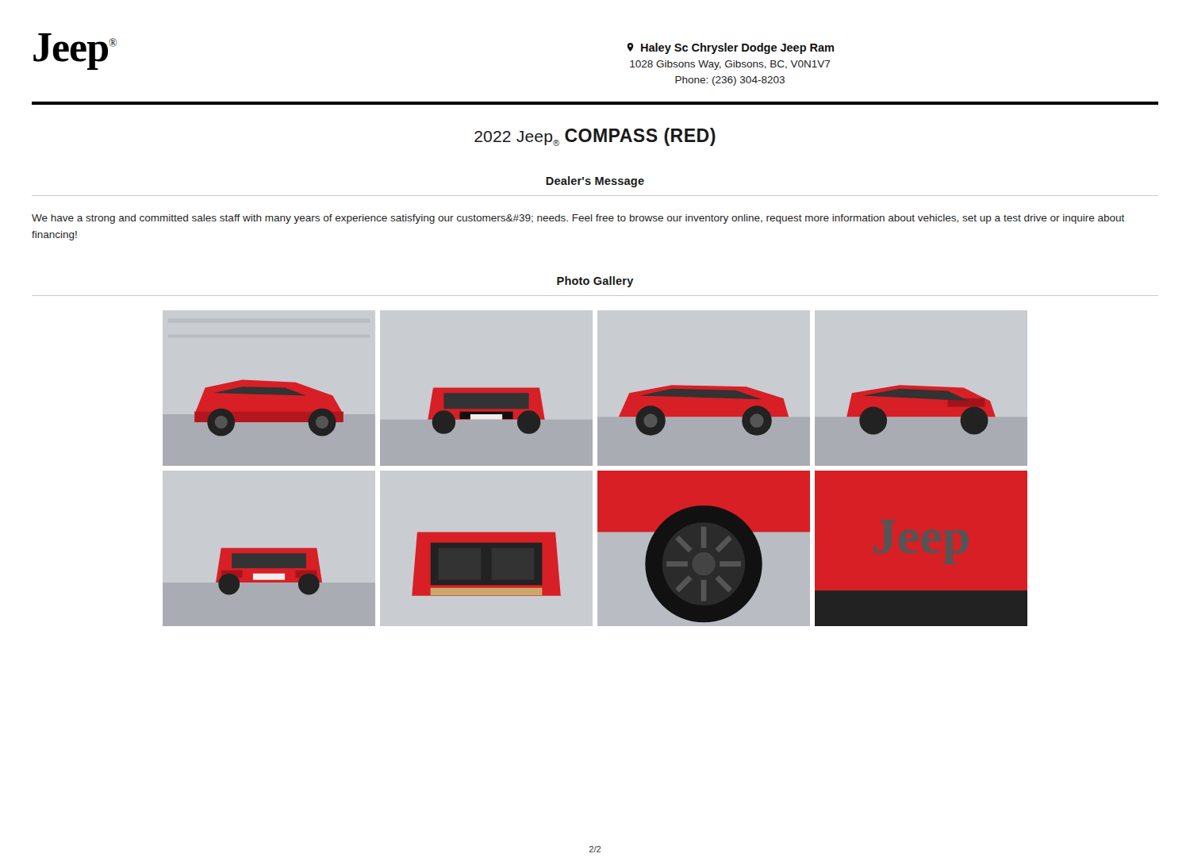Jeep®
Haley Sc Chrysler Dodge Jeep Ram
1028 Gibsons Way, Gibsons, BC, V0N1V7
Phone: (236) 304-8203
2022 Jeep® COMPASS (RED)
Dealer's Message
We have a strong and committed sales staff with many years of experience satisfying our customers&#39; needs. Feel free to browse our inventory online, request more information about vehicles, set up a test drive or inquire about financing!
Photo Gallery
2/2